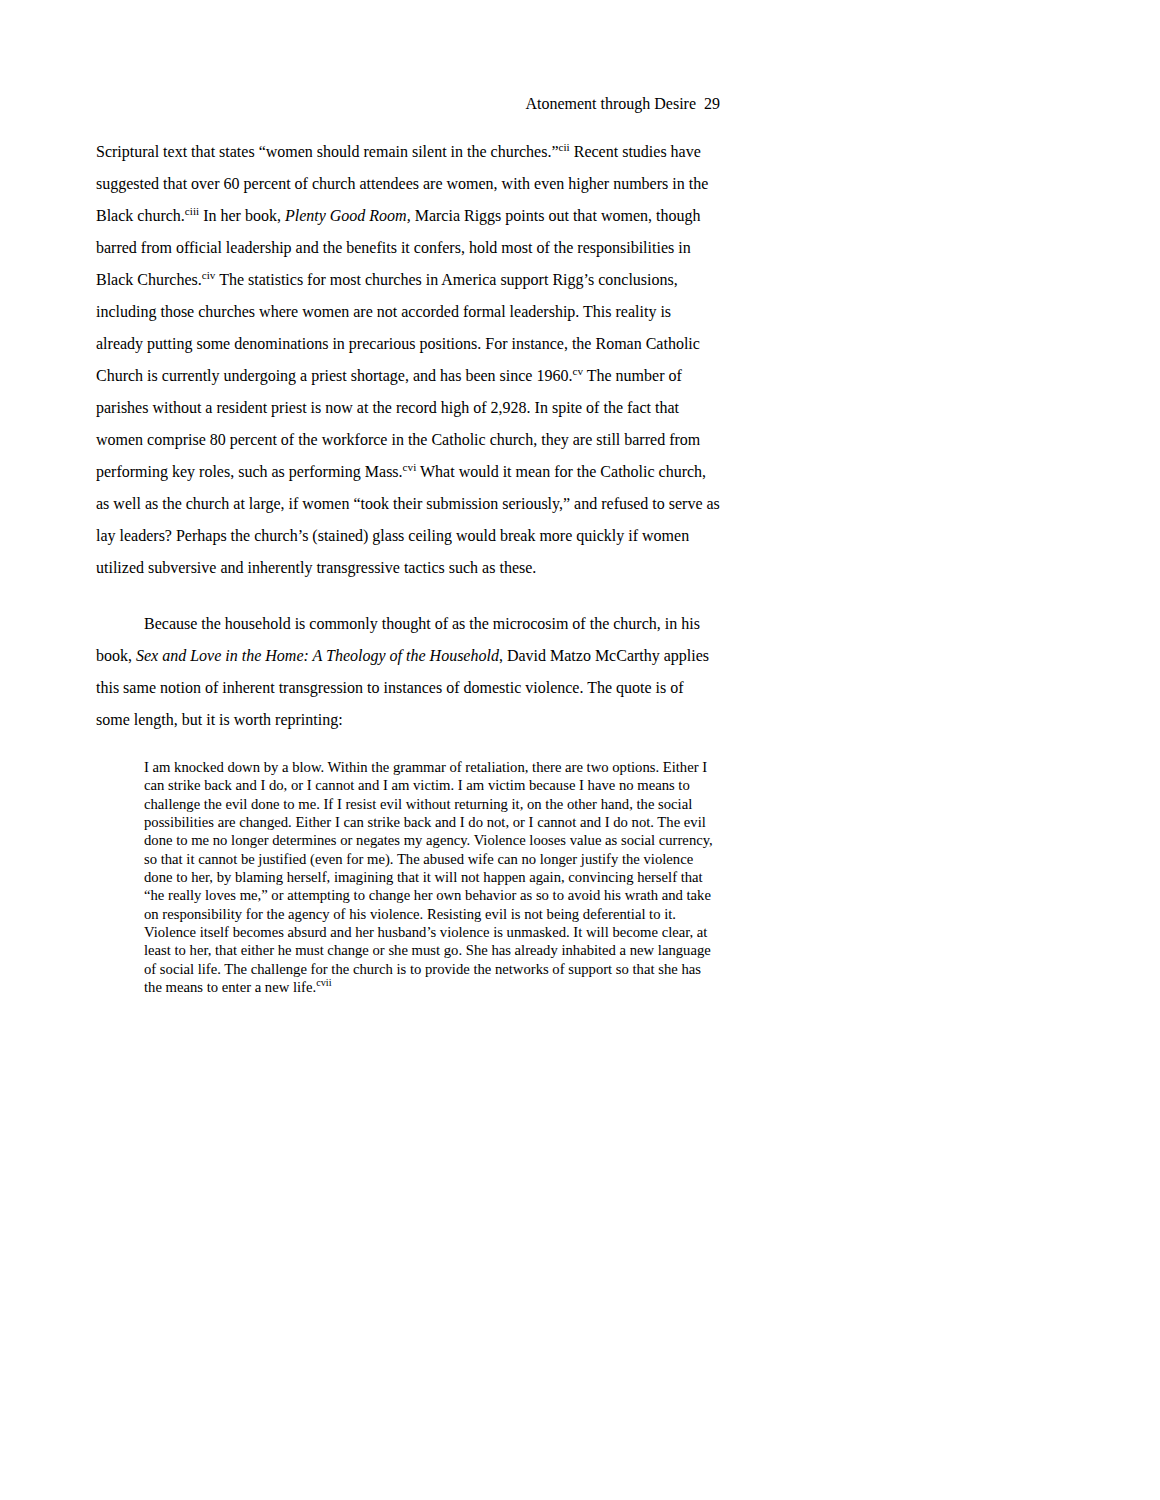Atonement through Desire 29
Scriptural text that states “women should remain silent in the churches.”cii Recent studies have suggested that over 60 percent of church attendees are women, with even higher numbers in the Black church.ciii In her book, Plenty Good Room, Marcia Riggs points out that women, though barred from official leadership and the benefits it confers, hold most of the responsibilities in Black Churches.civ The statistics for most churches in America support Rigg’s conclusions, including those churches where women are not accorded formal leadership. This reality is already putting some denominations in precarious positions. For instance, the Roman Catholic Church is currently undergoing a priest shortage, and has been since 1960.cv The number of parishes without a resident priest is now at the record high of 2,928. In spite of the fact that women comprise 80 percent of the workforce in the Catholic church, they are still barred from performing key roles, such as performing Mass.cvi What would it mean for the Catholic church, as well as the church at large, if women “took their submission seriously,” and refused to serve as lay leaders? Perhaps the church’s (stained) glass ceiling would break more quickly if women utilized subversive and inherently transgressive tactics such as these.
Because the household is commonly thought of as the microcosim of the church, in his book, Sex and Love in the Home: A Theology of the Household, David Matzo McCarthy applies this same notion of inherent transgression to instances of domestic violence. The quote is of some length, but it is worth reprinting:
I am knocked down by a blow. Within the grammar of retaliation, there are two options. Either I can strike back and I do, or I cannot and I am victim. I am victim because I have no means to challenge the evil done to me. If I resist evil without returning it, on the other hand, the social possibilities are changed. Either I can strike back and I do not, or I cannot and I do not. The evil done to me no longer determines or negates my agency. Violence looses value as social currency, so that it cannot be justified (even for me). The abused wife can no longer justify the violence done to her, by blaming herself, imagining that it will not happen again, convincing herself that “he really loves me,” or attempting to change her own behavior as so to avoid his wrath and take on responsibility for the agency of his violence. Resisting evil is not being deferential to it. Violence itself becomes absurd and her husband’s violence is unmasked. It will become clear, at least to her, that either he must change or she must go. She has already inhabited a new language of social life. The challenge for the church is to provide the networks of support so that she has the means to enter a new life.cvii